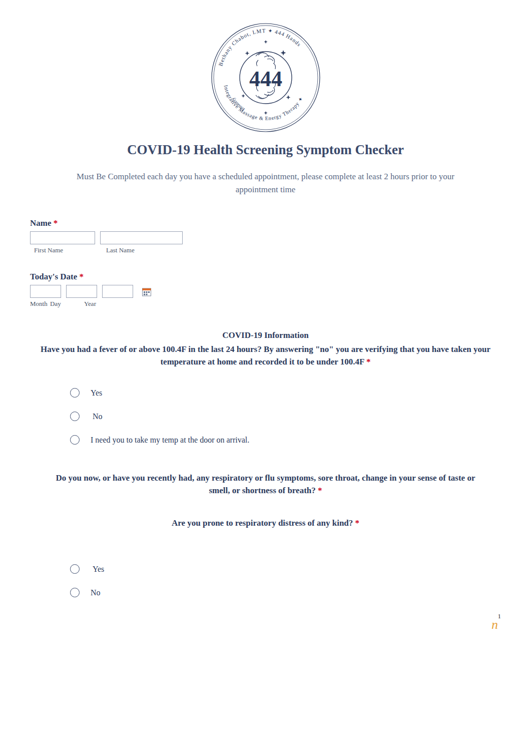444 Bethany Chabot, LMT ✦ 444 Hands Integrative Massage & Energy Therapy ✦ Innately
COVID-19 Health Screening Symptom Checker
Must Be Completed each day you have a scheduled appointment, please complete at least 2 hours prior to your appointment time
Name *
First Name Last Name
Today's Date *
Month Day Year
COVID-19 Information
Have you had a fever of or above 100.4F in the last 24 hours? By answering "no" you are verifying that you have taken your temperature at home and recorded it to be under 100.4F *
Yes
No
I need you to take my temp at the door on arrival.
Do you now, or have you recently had, any respiratory or flu symptoms, sore throat, change in your sense of taste or smell, or shortness of breath? *
Are you prone to respiratory distress of any kind? *
Yes
No
1
n